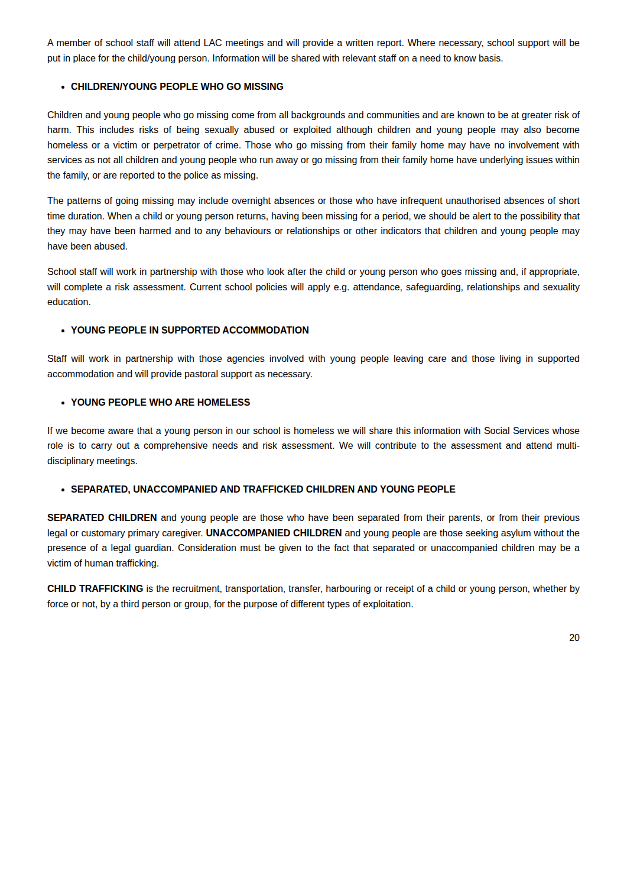A member of school staff will attend LAC meetings and will provide a written report. Where necessary, school support will be put in place for the child/young person. Information will be shared with relevant staff on a need to know basis.
Children/Young People Who Go Missing
Children and young people who go missing come from all backgrounds and communities and are known to be at greater risk of harm. This includes risks of being sexually abused or exploited although children and young people may also become homeless or a victim or perpetrator of crime. Those who go missing from their family home may have no involvement with services as not all children and young people who run away or go missing from their family home have underlying issues within the family, or are reported to the police as missing.
The patterns of going missing may include overnight absences or those who have infrequent unauthorised absences of short time duration. When a child or young person returns, having been missing for a period, we should be alert to the possibility that they may have been harmed and to any behaviours or relationships or other indicators that children and young people may have been abused.
School staff will work in partnership with those who look after the child or young person who goes missing and, if appropriate, will complete a risk assessment. Current school policies will apply e.g. attendance, safeguarding, relationships and sexuality education.
Young People in Supported Accommodation
Staff will work in partnership with those agencies involved with young people leaving care and those living in supported accommodation and will provide pastoral support as necessary.
Young People Who Are Homeless
If we become aware that a young person in our school is homeless we will share this information with Social Services whose role is to carry out a comprehensive needs and risk assessment. We will contribute to the assessment and attend multi-disciplinary meetings.
Separated, Unaccompanied and Trafficked Children and Young People
SEPARATED CHILDREN and young people are those who have been separated from their parents, or from their previous legal or customary primary caregiver. UNACCOMPANIED CHILDREN and young people are those seeking asylum without the presence of a legal guardian. Consideration must be given to the fact that separated or unaccompanied children may be a victim of human trafficking.
CHILD TRAFFICKING is the recruitment, transportation, transfer, harbouring or receipt of a child or young person, whether by force or not, by a third person or group, for the purpose of different types of exploitation.
20